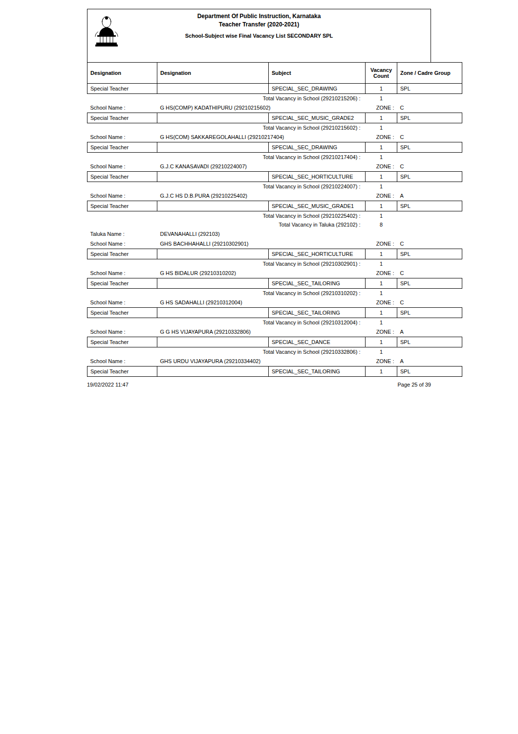Department Of Public Instruction, Karnataka
Teacher Transfer (2020-2021)
School-Subject wise Final Vacancy List SECONDARY SPL
| Designation | Designation | Subject | Vacancy Count | Zone / Cadre Group |
| --- | --- | --- | --- | --- |
| Special Teacher | | SPECIAL_SEC_DRAWING | 1 | SPL |
| Total Vacancy in School (29210215206) : | 1 | |
| School Name : | G HS(COMP) KADATHIPURU (29210215602) | ZONE : | C |
| Special Teacher | | SPECIAL_SEC_MUSIC_GRADE2 | 1 | SPL |
| Total Vacancy in School (29210215602) : | 1 | |
| School Name : | G HS(COM) SAKKAREGOLAHALLI (29210217404) | ZONE : | C |
| Special Teacher | | SPECIAL_SEC_DRAWING | 1 | SPL |
| Total Vacancy in School (29210217404) : | 1 | |
| School Name : | G.J.C KANASAVADI (29210224007) | ZONE : | C |
| Special Teacher | | SPECIAL_SEC_HORTICULTURE | 1 | SPL |
| Total Vacancy in School (29210224007) : | 1 | |
| School Name : | G.J.C HS D.B.PURA (29210225402) | ZONE : | A |
| Special Teacher | | SPECIAL_SEC_MUSIC_GRADE1 | 1 | SPL |
| Total Vacancy in School (29210225402) : | 1 | |
| Total Vacancy in Taluka (292102) : | 8 | |
| Taluka Name : | DEVANAHALLI (292103) |
| School Name : | GHS BACHHAHALLI (29210302901) | ZONE : | C |
| Special Teacher | | SPECIAL_SEC_HORTICULTURE | 1 | SPL |
| Total Vacancy in School (29210302901) : | 1 | |
| School Name : | G HS BIDALUR (29210310202) | ZONE : | C |
| Special Teacher | | SPECIAL_SEC_TAILORING | 1 | SPL |
| Total Vacancy in School (29210310202) : | 1 | |
| School Name : | G HS SADAHALLI (29210312004) | ZONE : | C |
| Special Teacher | | SPECIAL_SEC_TAILORING | 1 | SPL |
| Total Vacancy in School (29210312004) : | 1 | |
| School Name : | G G HS VIJAYAPURA (29210332806) | ZONE : | A |
| Special Teacher | | SPECIAL_SEC_DANCE | 1 | SPL |
| Total Vacancy in School (29210332806) : | 1 | |
| School Name : | GHS URDU VIJAYAPURA (29210334402) | ZONE : | A |
| Special Teacher | | SPECIAL_SEC_TAILORING | 1 | SPL |
19/02/2022 11:47
Page 25 of 39